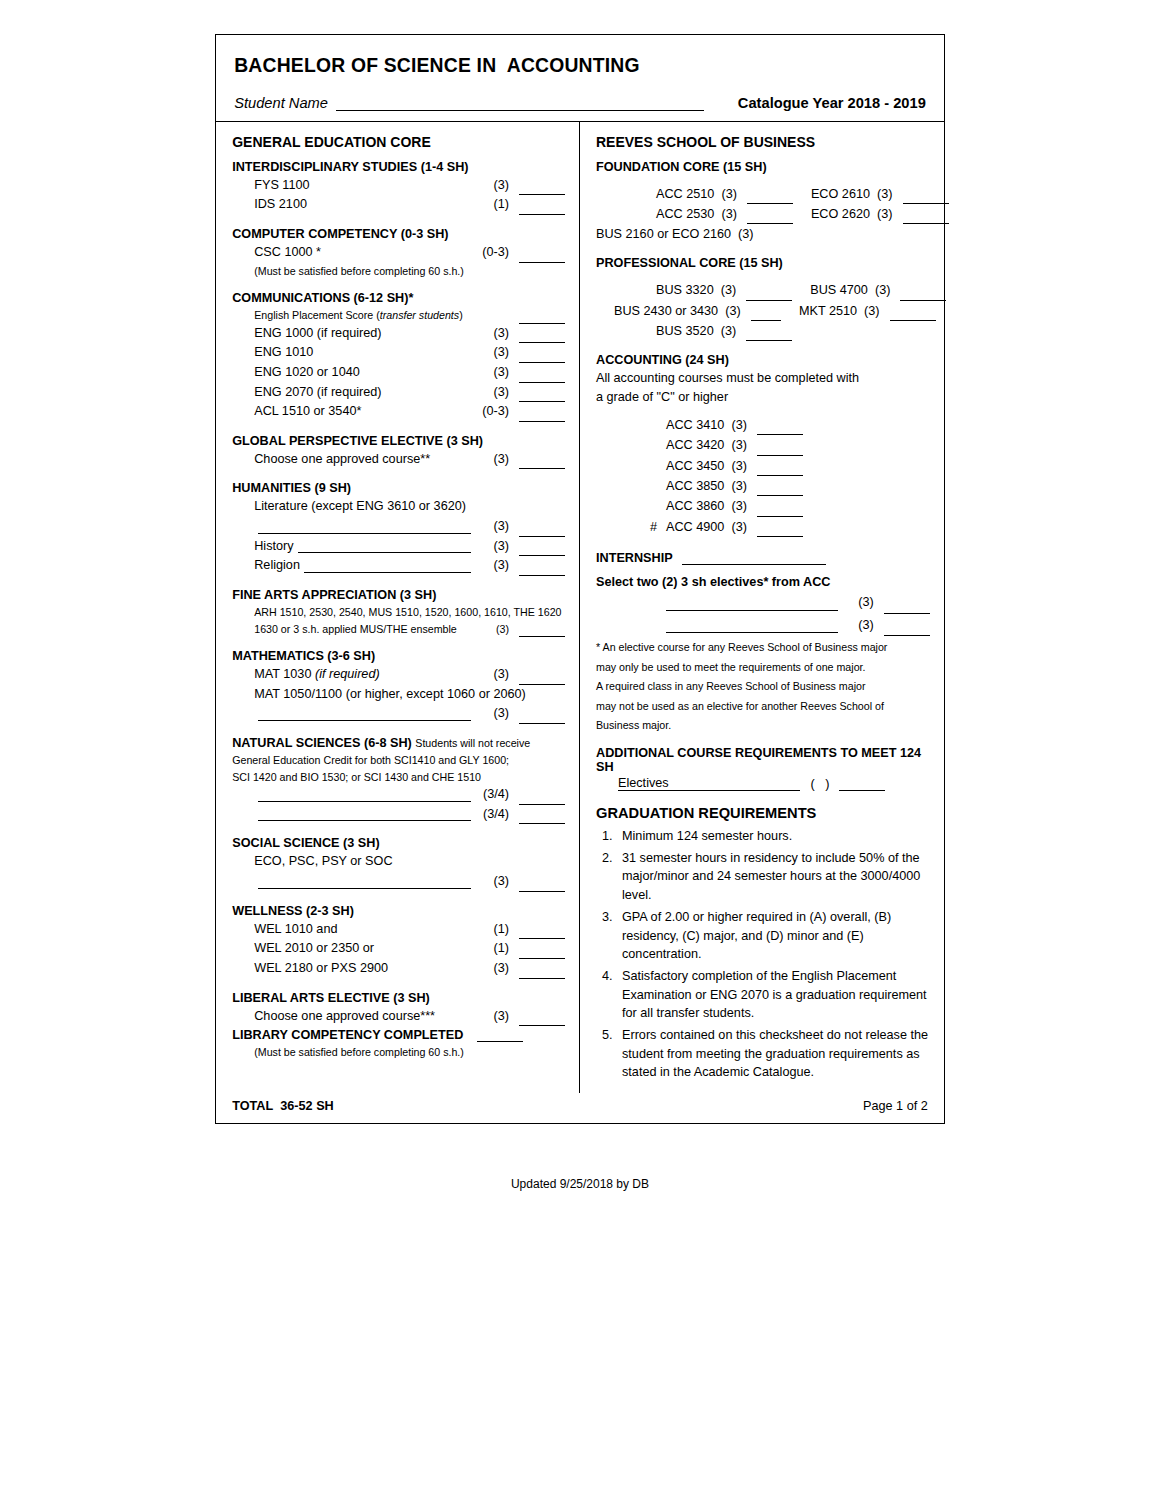BACHELOR OF SCIENCE IN ACCOUNTING
Student Name
Catalogue Year 2018 - 2019
GENERAL EDUCATION CORE
INTERDISCIPLINARY STUDIES (1-4 SH)
FYS 1100 (3)
IDS 2100 (1)
COMPUTER COMPETENCY (0-3 SH)
CSC 1000 * (0-3)
(Must be satisfied before completing 60 s.h.)
COMMUNICATIONS (6-12 SH)*
English Placement Score (transfer students)
ENG 1000 (if required) (3)
ENG 1010 (3)
ENG 1020 or 1040 (3)
ENG 2070 (if required) (3)
ACL 1510 or 3540* (0-3)
GLOBAL PERSPECTIVE ELECTIVE (3 SH)
Choose one approved course** (3)
HUMANITIES (9 SH)
Literature (except ENG 3610 or 3620)
(3)
History (3)
Religion (3)
FINE ARTS APPRECIATION (3 SH)
ARH 1510, 2530, 2540, MUS 1510, 1520, 1600, 1610, THE 1620
1630 or 3 s.h. applied MUS/THE ensemble (3)
MATHEMATICS (3-6 SH)
MAT 1030 (if required) (3)
MAT 1050/1100 (or higher, except 1060 or 2060)
(3)
NATURAL SCIENCES (6-8 SH) Students will not receive
General Education Credit for both SCI1410 and GLY 1600;
SCI 1420 and BIO 1530; or SCI 1430 and CHE 1510
(3/4)
(3/4)
SOCIAL SCIENCE (3 SH)
ECO, PSC, PSY or SOC
(3)
WELLNESS (2-3 SH)
WEL 1010 and (1)
WEL 2010 or 2350 or (1)
WEL 2180 or PXS 2900 (3)
LIBERAL ARTS ELECTIVE (3 SH)
Choose one approved course*** (3)
LIBRARY COMPETENCY COMPLETED
(Must be satisfied before completing 60 s.h.)
REEVES SCHOOL OF BUSINESS
FOUNDATION CORE (15 SH)
ACC 2510 (3)
ECO 2610 (3)
ACC 2530 (3)
ECO 2620 (3)
BUS 2160 or ECO 2160 (3)
PROFESSIONAL CORE (15 SH)
BUS 3320 (3)
BUS 4700 (3)
BUS 2430 or 3430 (3)
MKT 2510 (3)
BUS 3520 (3)
ACCOUNTING (24 SH)
All accounting courses must be completed with
a grade of "C" or higher
ACC 3410 (3)
ACC 3420 (3)
ACC 3450 (3)
ACC 3850 (3)
ACC 3860 (3)
#ACC 4900 (3)
INTERNSHIP
Select two (2) 3 sh electives* from ACC
(3)
(3)
* An elective course for any Reeves School of Business major
may only be used to meet the requirements of one major.
A required class in any Reeves School of Business major
may not be used as an elective for another Reeves School of
Business major.
ADDITIONAL COURSE REQUIREMENTS TO MEET 124 SH
Electives ( )
GRADUATION REQUIREMENTS
1. Minimum 124 semester hours.
2. 31 semester hours in residency to include 50% of the major/minor and 24 semester hours at the 3000/4000 level.
3. GPA of 2.00 or higher required in (A) overall, (B) residency, (C) major, and (D) minor and (E) concentration.
4. Satisfactory completion of the English Placement Examination or ENG 2070 is a graduation requirement for all transfer students.
5. Errors contained on this checksheet do not release the student from meeting the graduation requirements as stated in the Academic Catalogue.
TOTAL 36-52 SH
Page 1 of 2
Updated 9/25/2018 by DB